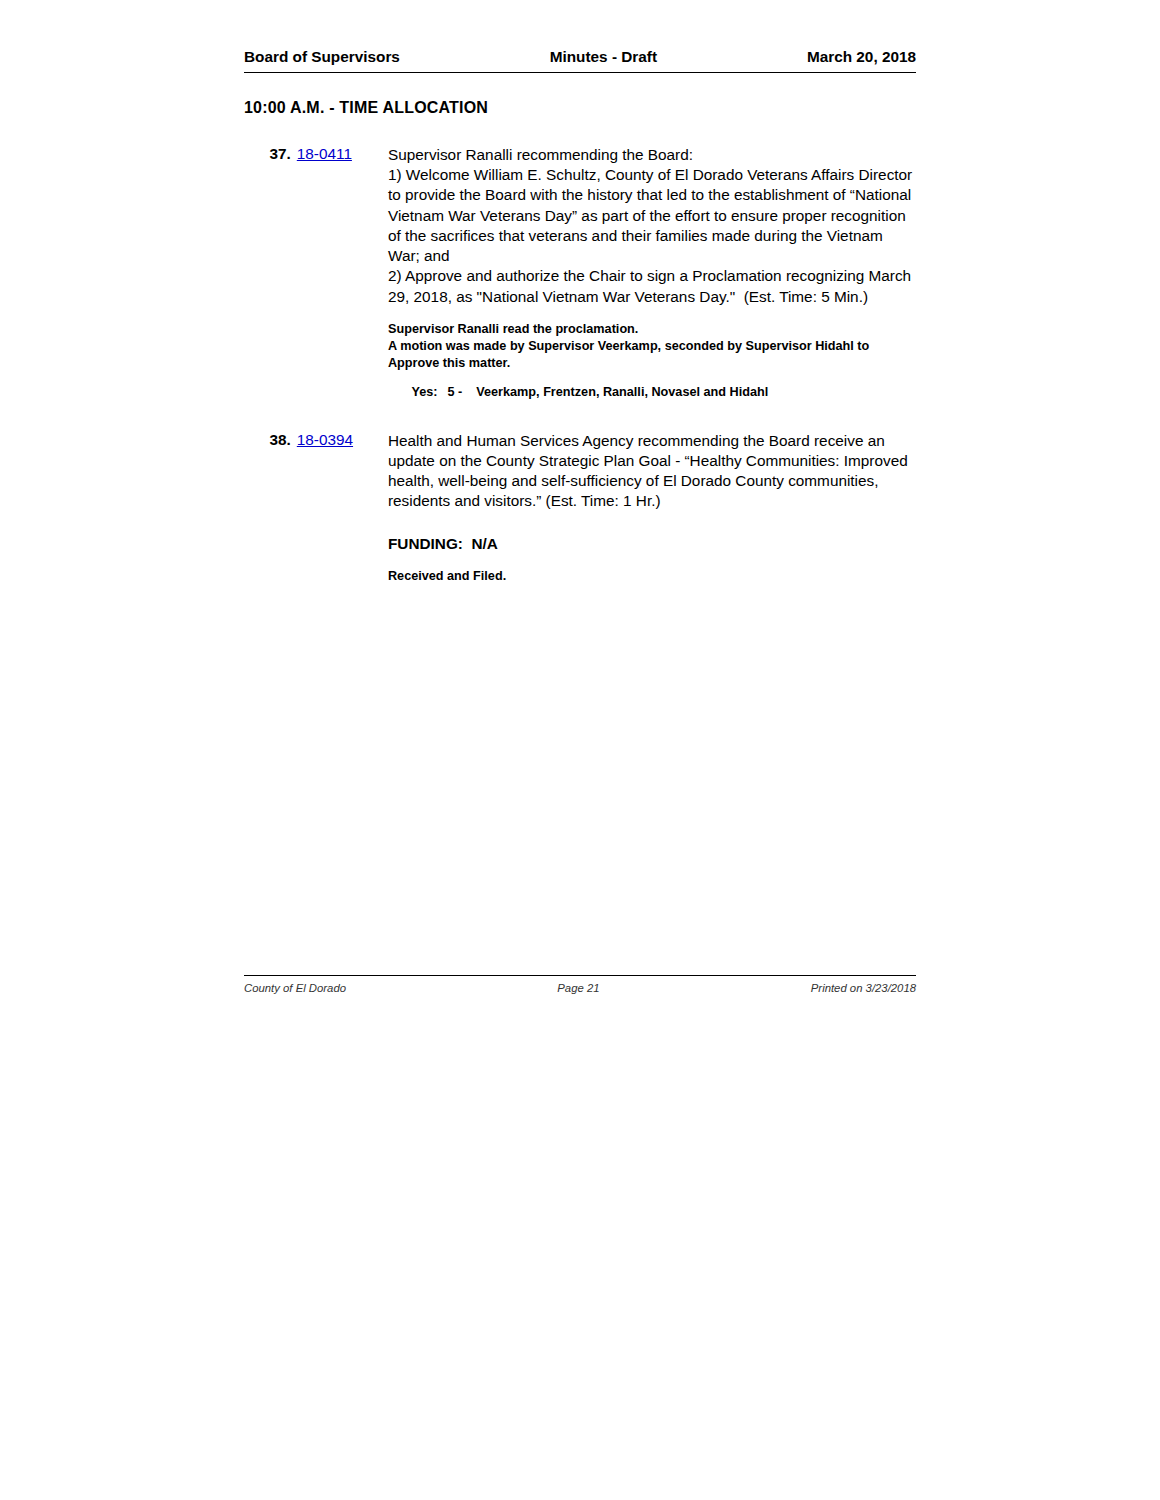Board of Supervisors
Minutes - Draft
March 20, 2018
10:00 A.M. - TIME ALLOCATION
37.
18-0411
Supervisor Ranalli recommending the Board:
1) Welcome William E. Schultz, County of El Dorado Veterans Affairs Director to provide the Board with the history that led to the establishment of “National Vietnam War Veterans Day” as part of the effort to ensure proper recognition of the sacrifices that veterans and their families made during the Vietnam War; and
2) Approve and authorize the Chair to sign a Proclamation recognizing March 29, 2018, as "National Vietnam War Veterans Day." (Est. Time: 5 Min.)
Supervisor Ranalli read the proclamation.
A motion was made by Supervisor Veerkamp, seconded by Supervisor Hidahl to Approve this matter.
Yes:
5 -
Veerkamp, Frentzen, Ranalli, Novasel and Hidahl
38.
18-0394
Health and Human Services Agency recommending the Board receive an update on the County Strategic Plan Goal - “Healthy Communities: Improved health, well-being and self-sufficiency of El Dorado County communities, residents and visitors.” (Est. Time: 1 Hr.)
FUNDING: N/A
Received and Filed.
County of El Dorado
Page 21
Printed on 3/23/2018